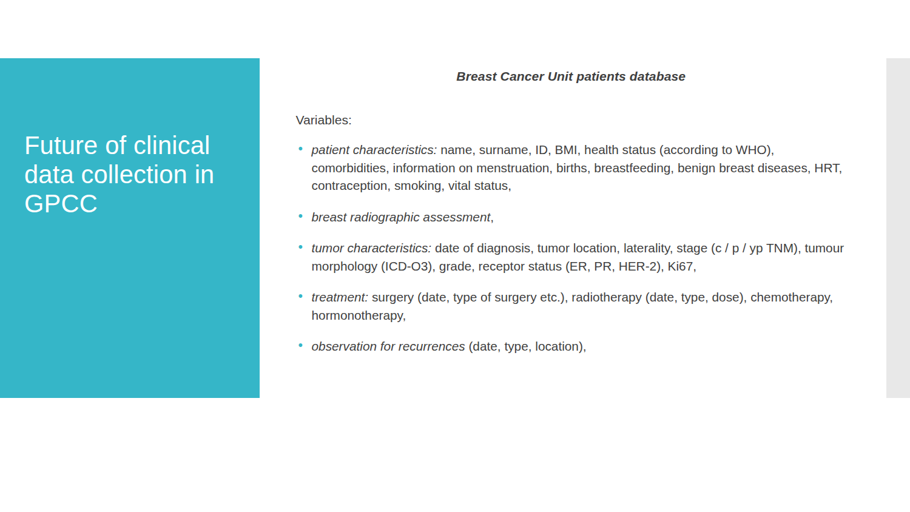Future of clinical data collection in GPCC
Breast Cancer Unit patients database
Variables:
patient characteristics: name, surname, ID, BMI, health status (according to WHO), comorbidities, information on menstruation, births, breastfeeding, benign breast diseases, HRT, contraception, smoking, vital status,
breast radiographic assessment,
tumor characteristics: date of diagnosis, tumor location, laterality, stage (c / p / yp TNM), tumour morphology (ICD-O3), grade, receptor status (ER, PR, HER-2), Ki67,
treatment: surgery (date, type of surgery etc.), radiotherapy (date, type, dose), chemotherapy, hormonotherapy,
observation for recurrences (date, type, location),